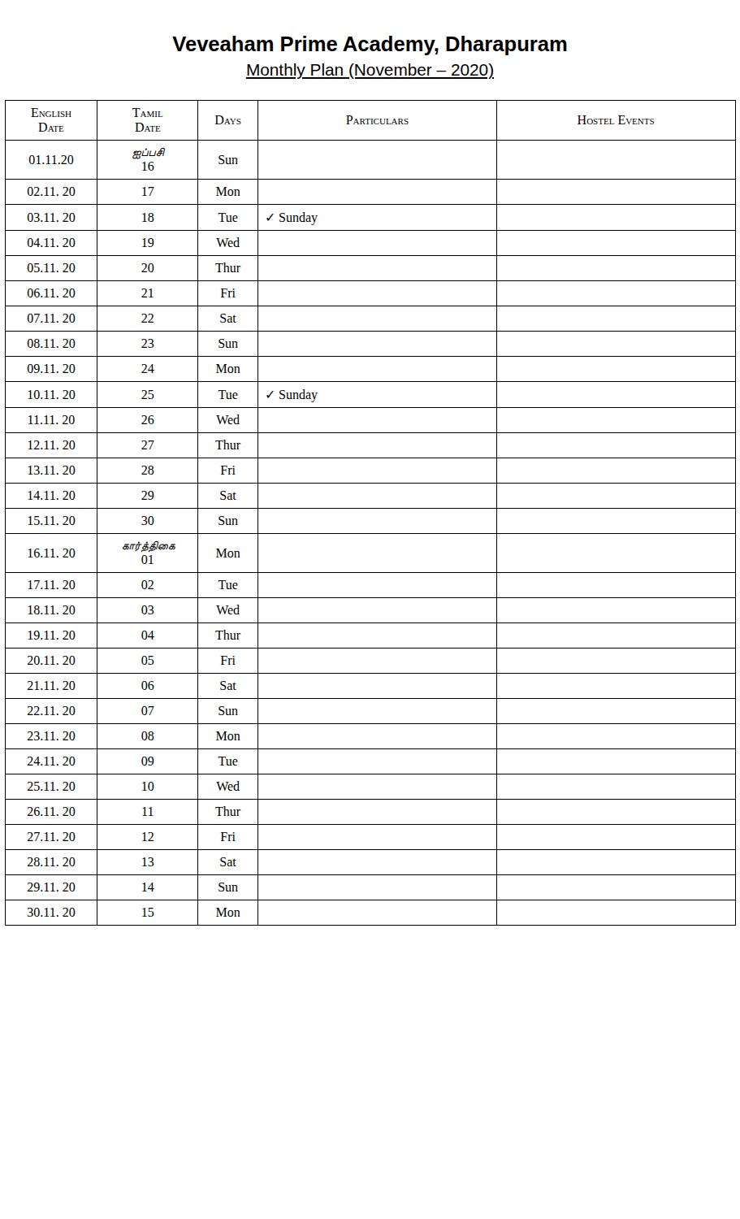Veveaham Prime Academy, Dharapuram
Monthly Plan (November – 2020)
| English Date | Tamil Date | Days | Particulars | Hostel Events |
| --- | --- | --- | --- | --- |
| 01.11.20 | ஐப்பசி 16 | Sun | | |
| 02.11. 20 | 17 | Mon | | |
| 03.11. 20 | 18 | Tue | Sunday | |
| 04.11. 20 | 19 | Wed | | |
| 05.11. 20 | 20 | Thur | | |
| 06.11. 20 | 21 | Fri | | |
| 07.11. 20 | 22 | Sat | | |
| 08.11. 20 | 23 | Sun | | |
| 09.11. 20 | 24 | Mon | | |
| 10.11. 20 | 25 | Tue | Sunday | |
| 11.11. 20 | 26 | Wed | | |
| 12.11. 20 | 27 | Thur | | |
| 13.11. 20 | 28 | Fri | | |
| 14.11. 20 | 29 | Sat | | |
| 15.11. 20 | 30 | Sun | | |
| 16.11. 20 | கார்த்திகை 01 | Mon | | |
| 17.11. 20 | 02 | Tue | | |
| 18.11. 20 | 03 | Wed | | |
| 19.11. 20 | 04 | Thur | | |
| 20.11. 20 | 05 | Fri | | |
| 21.11. 20 | 06 | Sat | | |
| 22.11. 20 | 07 | Sun | | |
| 23.11. 20 | 08 | Mon | | |
| 24.11. 20 | 09 | Tue | | |
| 25.11. 20 | 10 | Wed | | |
| 26.11. 20 | 11 | Thur | | |
| 27.11. 20 | 12 | Fri | | |
| 28.11. 20 | 13 | Sat | | |
| 29.11. 20 | 14 | Sun | | |
| 30.11. 20 | 15 | Mon | | |